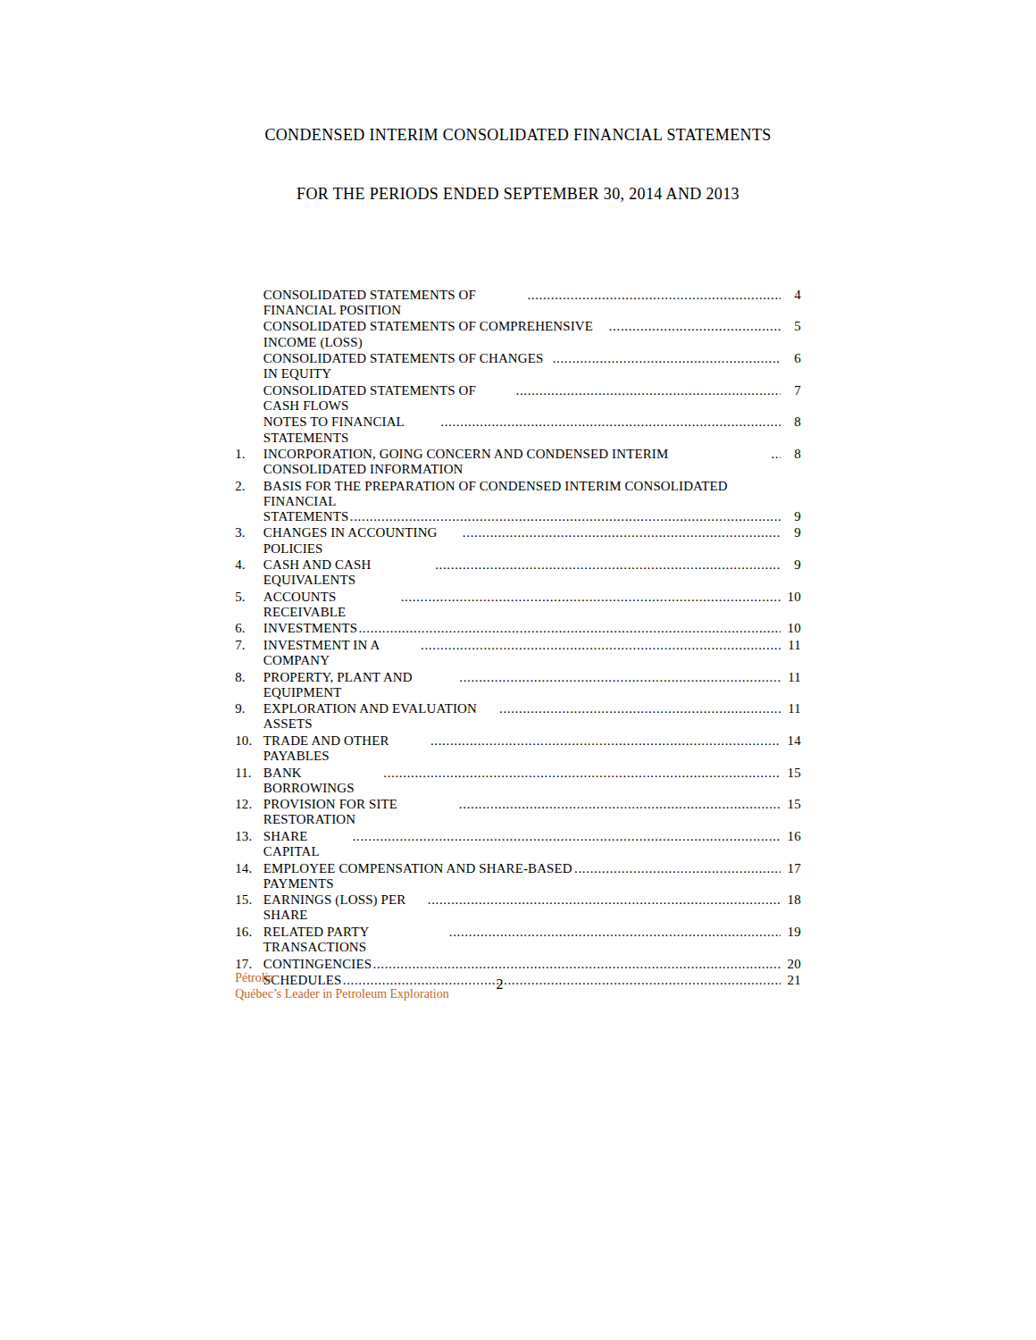CONDENSED INTERIM CONSOLIDATED FINANCIAL STATEMENTS FOR THE PERIODS ENDED SEPTEMBER 30, 2014 AND 2013
| | CONSOLIDATED STATEMENTS OF FINANCIAL POSITION ....................................................................................... 4 |
| | CONSOLIDATED STATEMENTS OF COMPREHENSIVE INCOME (LOSS) ....................................................... 5 |
| | CONSOLIDATED STATEMENTS OF CHANGES IN EQUITY ....................................................................... 6 |
| | CONSOLIDATED STATEMENTS OF CASH FLOWS ................................................................................. 7 |
| | NOTES TO FINANCIAL STATEMENTS ................................................................................................................. 8 |
| 1. | INCORPORATION, GOING CONCERN AND CONDENSED INTERIM CONSOLIDATED INFORMATION ... 8 |
| 2. | BASIS FOR THE PREPARATION OF CONDENSED INTERIM CONSOLIDATED FINANCIAL STATEMENTS ................................................................................................................................................. 9 |
| 3. | CHANGES IN ACCOUNTING POLICIES ................................................................................................. 9 |
| 4. | CASH AND CASH EQUIVALENTS ......................................................................................................... 9 |
| 5. | ACCOUNTS RECEIVABLE ................................................................................................................. 10 |
| 6. | INVESTMENTS ................................................................................................................................. 10 |
| 7. | INVESTMENT IN A COMPANY ............................................................................................................. 11 |
| 8. | PROPERTY, PLANT AND EQUIPMENT ................................................................................................. 11 |
| 9. | EXPLORATION AND EVALUATION ASSETS ................................................................................. 11 |
| 10. | TRADE AND OTHER PAYABLES ......................................................................................................... 14 |
| 11. | BANK BORROWINGS ................................................................................................................. 15 |
| 12. | PROVISION FOR SITE RESTORATION ................................................................................................. 15 |
| 13. | SHARE CAPITAL ................................................................................................................................. 16 |
| 14. | EMPLOYEE COMPENSATION AND SHARE-BASED PAYMENTS ................................................................. 17 |
| 15. | EARNINGS (LOSS) PER SHARE ......................................................................................................... 18 |
| 16. | RELATED PARTY TRANSACTIONS ................................................................................................. 19 |
| 17. | CONTINGENCIES ................................................................................................................................. 20 |
| | SCHEDULES ................................................................................................................................................. 21 |
Pétrolia Québec’s Leader in Petroleum Exploration
2